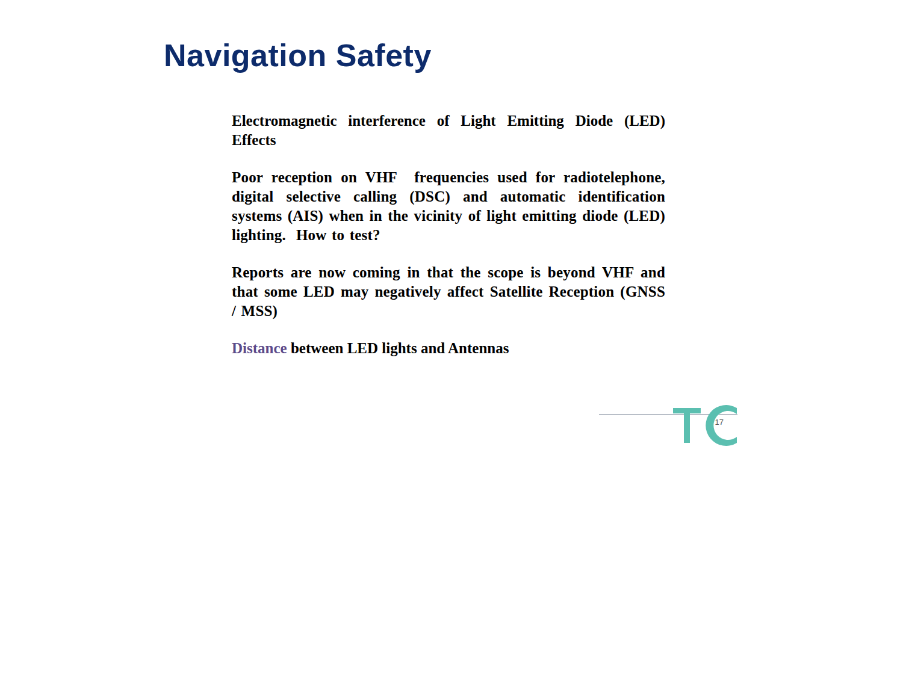Navigation Safety
Electromagnetic interference of Light Emitting Diode (LED) Effects
Poor reception on VHF frequencies used for radiotelephone, digital selective calling (DSC) and automatic identification systems (AIS) when in the vicinity of light emitting diode (LED) lighting. How to test?
Reports are now coming in that the scope is beyond VHF and that some LED may negatively affect Satellite Reception (GNSS / MSS)
Distance between LED lights and Antennas
17